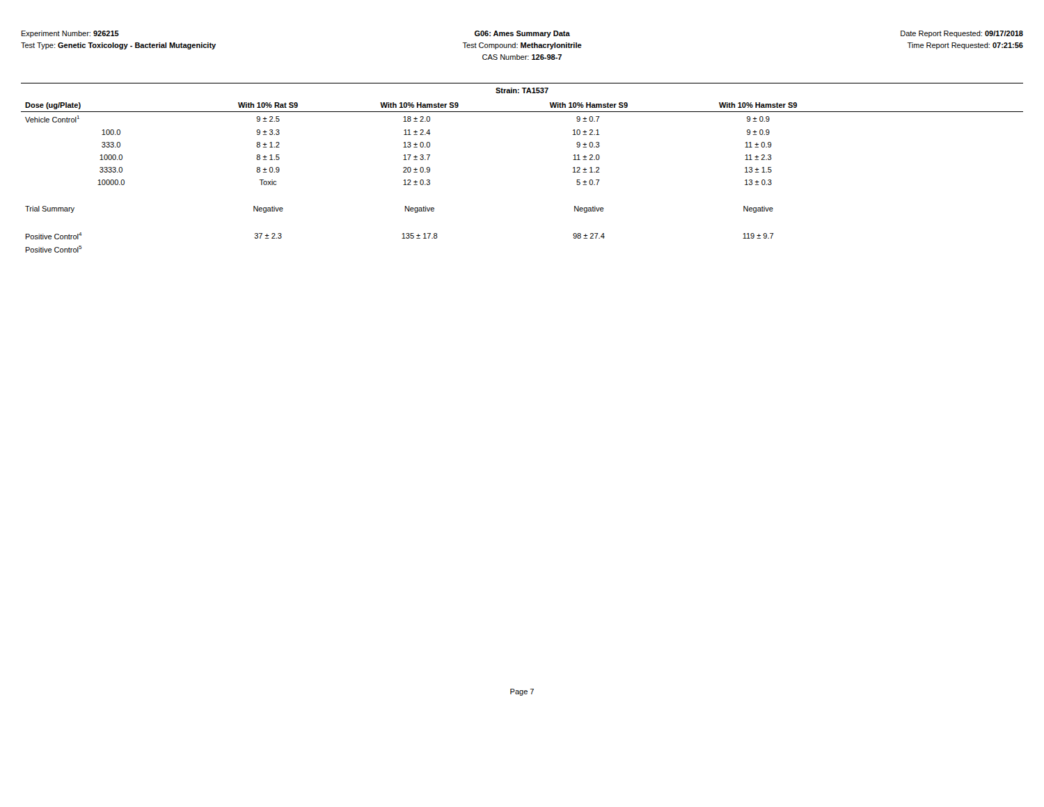Experiment Number: 926215
Test Type: Genetic Toxicology - Bacterial Mutagenicity
G06: Ames Summary Data
Test Compound: Methacrylonitrile
CAS Number: 126-98-7
Date Report Requested: 09/17/2018
Time Report Requested: 07:21:56
Strain: TA1537
| Dose (ug/Plate) | With 10% Rat S9 | With 10% Hamster S9 | With 10% Hamster S9 | With 10% Hamster S9 | |
| --- | --- | --- | --- | --- | --- |
| Vehicle Control 1 | 9 ± 2.5 | 18 ± 2.0 | 9 ± 0.7 | 9 ± 0.9 | |
| 100.0 | 9 ± 3.3 | 11 ± 2.4 | 10 ± 2.1 | 9 ± 0.9 | |
| 333.0 | 8 ± 1.2 | 13 ± 0.0 | 9 ± 0.3 | 11 ± 0.9 | |
| 1000.0 | 8 ± 1.5 | 17 ± 3.7 | 11 ± 2.0 | 11 ± 2.3 | |
| 3333.0 | 8 ± 0.9 | 20 ± 0.9 | 12 ± 1.2 | 13 ± 1.5 | |
| 10000.0 | Toxic | 12 ± 0.3 | 5 ± 0.7 | 13 ± 0.3 | |
| Trial Summary | Negative | Negative | Negative | Negative | |
| Positive Control 4 | 37 ± 2.3 | 135 ± 17.8 | 98 ± 27.4 | 119 ± 9.7 | |
| Positive Control 5 | | | | | |
Page 7